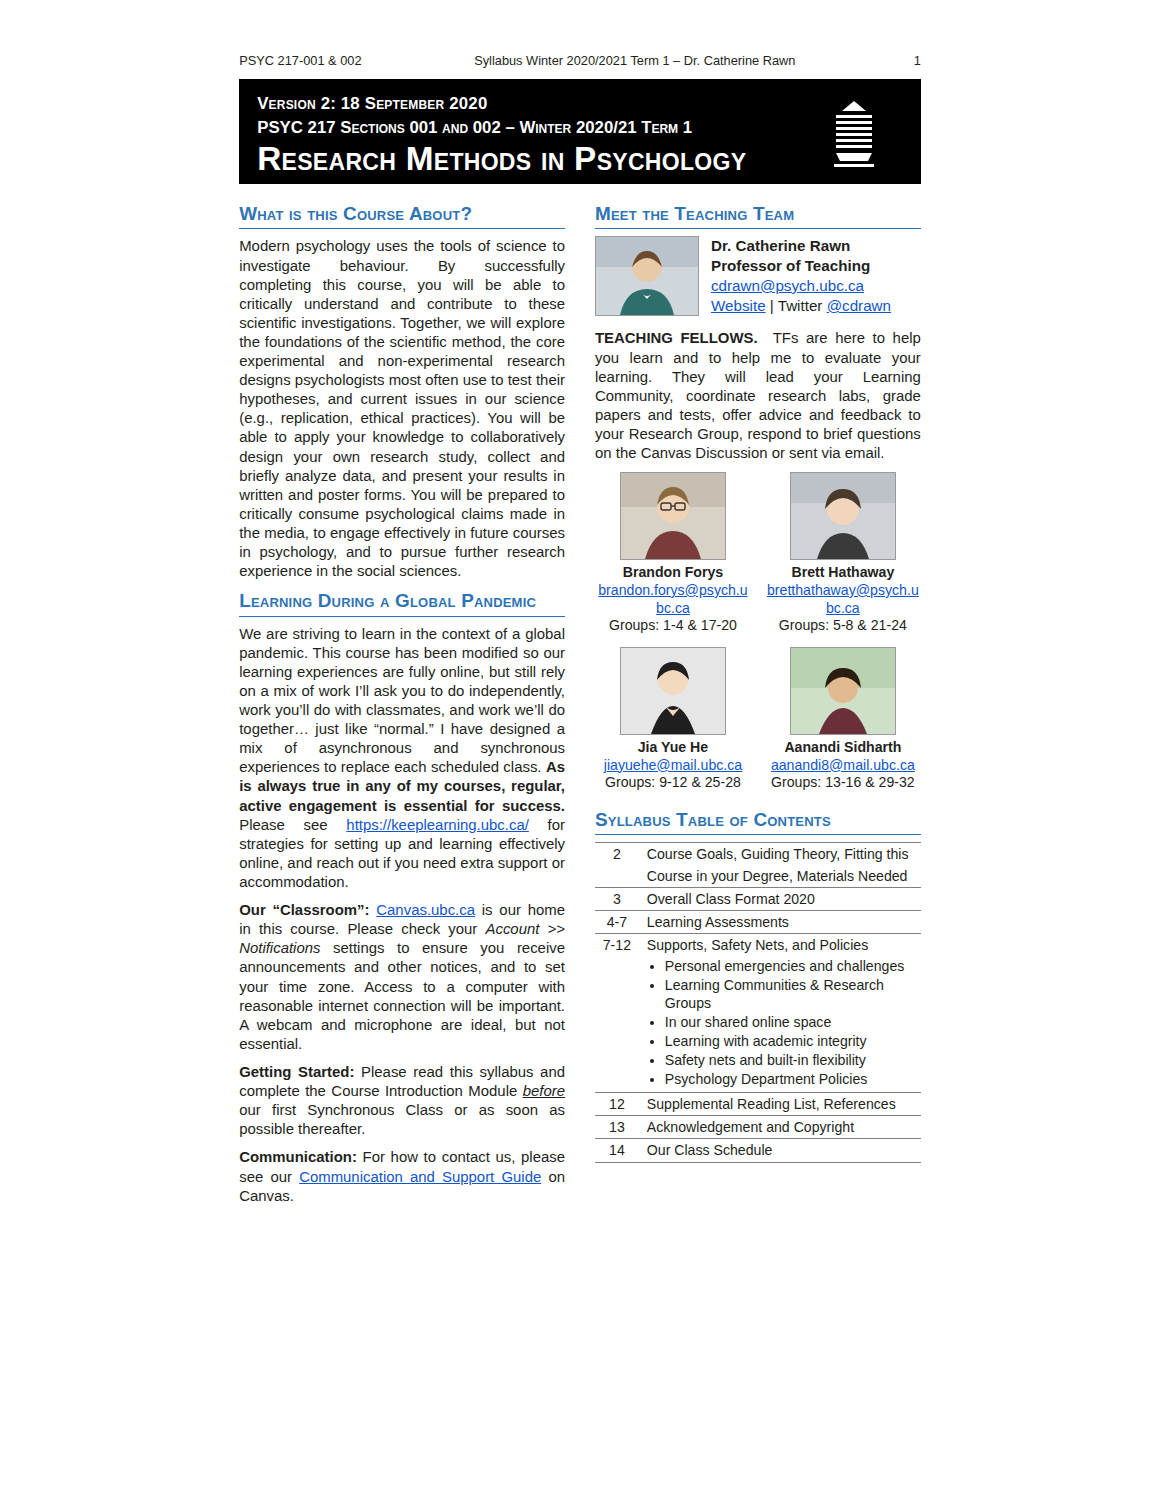PSYC 217-001 & 002
Syllabus Winter 2020/2021 Term 1 – Dr. Catherine Rawn
1
Version 2: 18 September 2020
PSYC 217 Sections 001 and 002 – Winter 2020/21 Term 1
Research Methods in Psychology
What is this Course About?
Modern psychology uses the tools of science to investigate behaviour. By successfully completing this course, you will be able to critically understand and contribute to these scientific investigations. Together, we will explore the foundations of the scientific method, the core experimental and non-experimental research designs psychologists most often use to test their hypotheses, and current issues in our science (e.g., replication, ethical practices). You will be able to apply your knowledge to collaboratively design your own research study, collect and briefly analyze data, and present your results in written and poster forms. You will be prepared to critically consume psychological claims made in the media, to engage effectively in future courses in psychology, and to pursue further research experience in the social sciences.
Learning During a Global Pandemic
We are striving to learn in the context of a global pandemic. This course has been modified so our learning experiences are fully online, but still rely on a mix of work I’ll ask you to do independently, work you’ll do with classmates, and work we’ll do together… just like “normal.” I have designed a mix of asynchronous and synchronous experiences to replace each scheduled class. As is always true in any of my courses, regular, active engagement is essential for success. Please see https://keeplearning.ubc.ca/ for strategies for setting up and learning effectively online, and reach out if you need extra support or accommodation.
Our “Classroom”: Canvas.ubc.ca is our home in this course. Please check your Account >> Notifications settings to ensure you receive announcements and other notices, and to set your time zone. Access to a computer with reasonable internet connection will be important. A webcam and microphone are ideal, but not essential.
Getting Started: Please read this syllabus and complete the Course Introduction Module before our first Synchronous Class or as soon as possible thereafter.
Communication: For how to contact us, please see our Communication and Support Guide on Canvas.
Meet the Teaching Team
Dr. Catherine Rawn
Professor of Teaching
cdrawn@psych.ubc.ca
Website | Twitter @cdrawn
TEACHING FELLOWS. TFs are here to help you learn and to help me to evaluate your learning. They will lead your Learning Community, coordinate research labs, grade papers and tests, offer advice and feedback to your Research Group, respond to brief questions on the Canvas Discussion or sent via email.
Brandon Forys
brandon.forys@psych.ubc.ca
Groups: 1-4 & 17-20
Brett Hathaway
bretthathaway@psych.ubc.ca
Groups: 5-8 & 21-24
Jia Yue He
jiayuehe@mail.ubc.ca
Groups: 9-12 & 25-28
Aanandi Sidharth
aanandi8@mail.ubc.ca
Groups: 13-16 & 29-32
Syllabus Table of Contents
| 2 | Course Goals, Guiding Theory, Fitting this |
| | Course in your Degree, Materials Needed |
| 3 | Overall Class Format 2020 |
| 4-7 | Learning Assessments |
| 7-12 | Supports, Safety Nets, and Policies Personal emergencies and challenges Learning Communities & Research Groups In our shared online space Learning with academic integrity Safety nets and built-in flexibility Psychology Department Policies |
| 12 | Supplemental Reading List, References |
| 13 | Acknowledgement and Copyright |
| 14 | Our Class Schedule |